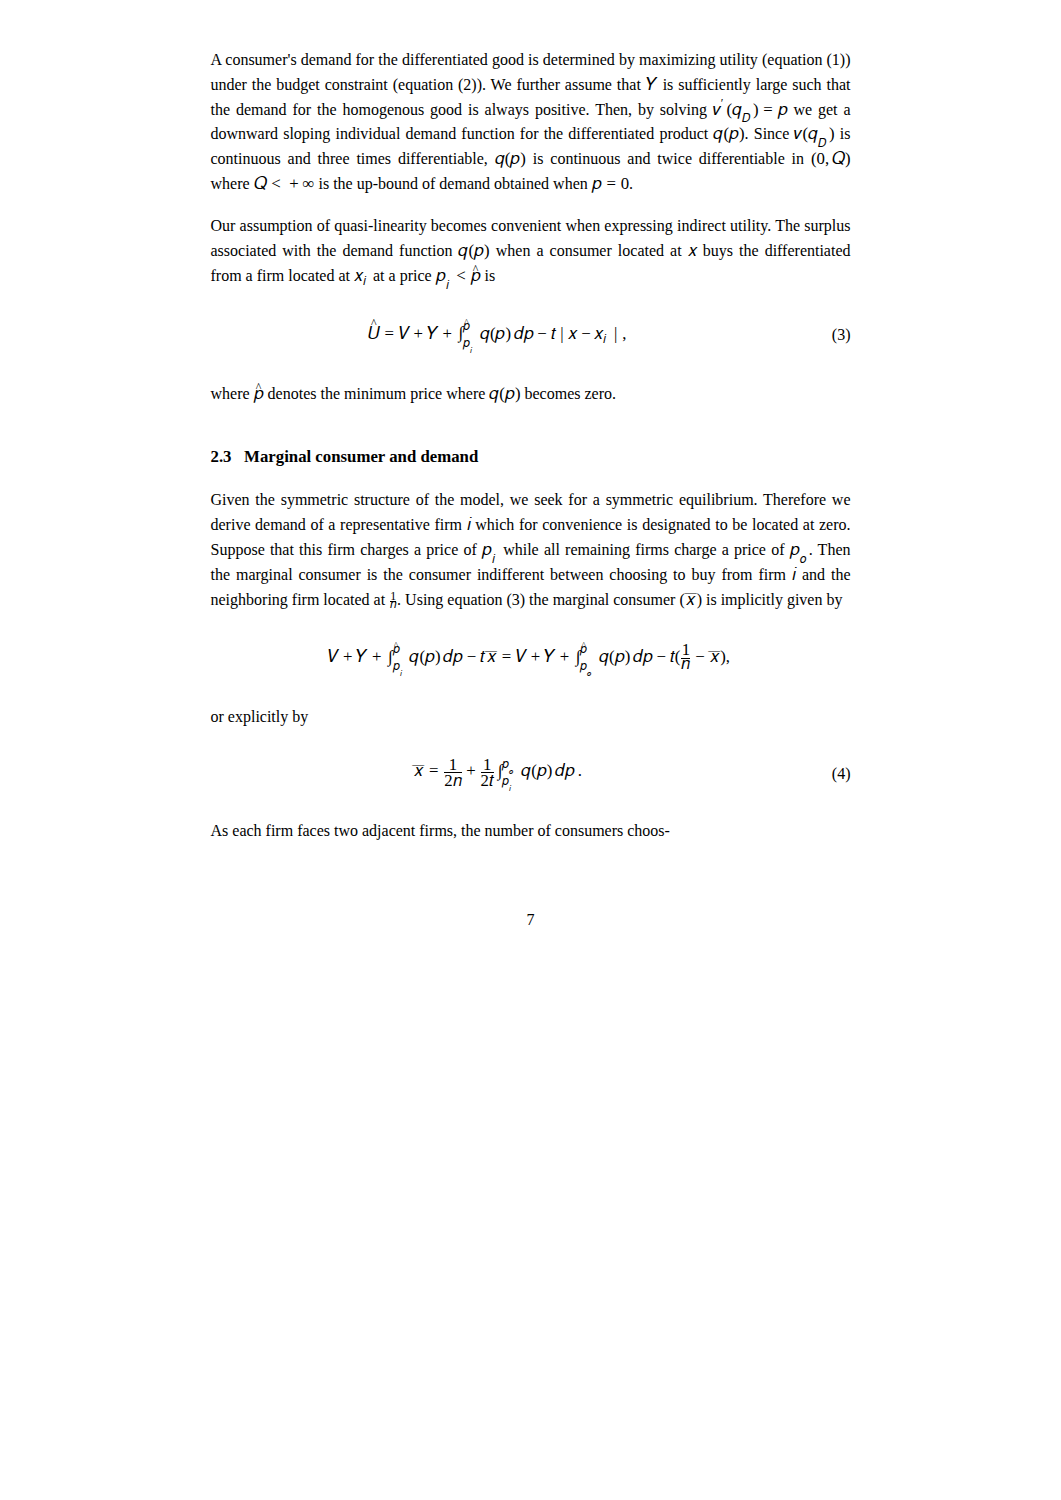A consumer's demand for the differentiated good is determined by maximizing utility (equation (1)) under the budget constraint (equation (2)). We further assume that Y is sufficiently large such that the demand for the homogenous good is always positive. Then, by solving v′(qD)=p we get a downward sloping individual demand function for the differentiated product q(p). Since v(qD) is continuous and three times differentiable, q(p) is continuous and twice differentiable in (0,Q) where Q<+∞ is the up-bound of demand obtained when p=0.
Our assumption of quasi-linearity becomes convenient when expressing indirect utility. The surplus associated with the demand function q(p) when a consumer located at x buys the differentiated from a firm located at xi at a price pi<p^ is
U^ = V+Y+ ∫ pi p^ q(p)dp − t|x−xi| ,
(3)
where p^ denotes the minimum price where q(p) becomes zero.
2.3 Marginal consumer and demand
Given the symmetric structure of the model, we seek for a symmetric equilibrium. Therefore we derive demand of a representative firm i which for convenience is designated to be located at zero. Suppose that this firm charges a price of pi while all remaining firms charge a price of po. Then the marginal consumer is the consumer indifferent between choosing to buy from firm i and the neighboring firm located at 1n. Using equation (3) the marginal consumer (x―) is implicitly given by
V+Y+ ∫ pi p^ q(p)dp −tx― = V+Y+ ∫ po p^ q(p)dp −t (1n−x―) ,
or explicitly by
x― = 12n + 12t ∫ pi po q(p)dp .
(4)
As each firm faces two adjacent firms, the number of consumers choos-
7